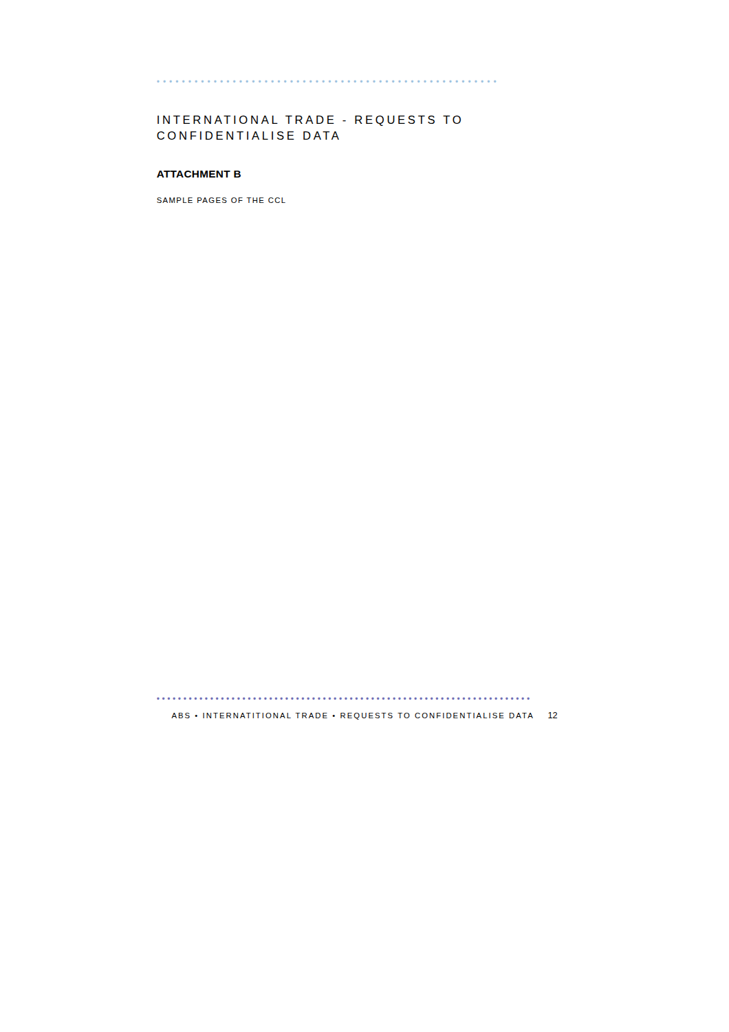••••••••••••••••••••••••••••••••••••••••••••••••••••••
International Trade - Requests to Confidentialise Data
Attachment B
Sample pages of the CCL
••••••••••••••••••••••••••••••••••••••••••••••••••••••••••••••••••••••
ABS • Internatitional Trade • Requests to Confidentialise Data 12